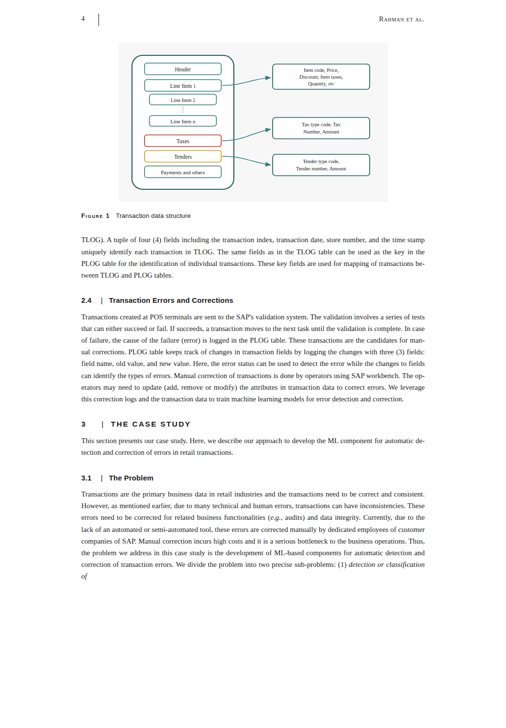4 Rahman et al.
Header Line Item 1 Line Item 2 Line Item n Taxes Tenders Payments and others Item code, Price, Discount, Item taxes, Quantity, etc Tax type code, Tax Number, Amount Tender type code, Tender number, Amount
Figure 1 Transaction data structure
TLOG). A tuple of four (4) fields including the transaction index, transaction date, store number, and the time stamp uniquely identify each transaction in TLOG. The same fields as in the TLOG table can be used as the key in the PLOG table for the identification of individual transactions. These key fields are used for mapping of transactions between TLOG and PLOG tables.
2.4|Transaction Errors and Corrections
Transactions created at POS terminals are sent to the SAP's validation system. The validation involves a series of tests that can either succeed or fail. If succeeds, a transaction moves to the next task until the validation is complete. In case of failure, the cause of the failure (error) is logged in the PLOG table. These transactions are the candidates for manual corrections. PLOG table keeps track of changes in transaction fields by logging the changes with three (3) fields: field name, old value, and new value. Here, the error status can be used to detect the error while the changes to fields can identify the types of errors. Manual correction of transactions is done by operators using SAP workbench. The operators may need to update (add, remove or modify) the attributes in transaction data to correct errors. We leverage this correction logs and the transaction data to train machine learning models for error detection and correction.
3|The Case Study
This section presents our case study. Here, we describe our approach to develop the ML component for automatic detection and correction of errors in retail transactions.
3.1|The Problem
Transactions are the primary business data in retail industries and the transactions need to be correct and consistent. However, as mentioned earlier, due to many technical and human errors, transactions can have inconsistencies. These errors need to be corrected for related business functionalities (e.g., audits) and data integrity. Currently, due to the lack of an automated or semi-automated tool, these errors are corrected manually by dedicated employees of customer companies of SAP. Manual correction incurs high costs and it is a serious bottleneck to the business operations. Thus, the problem we address in this case study is the development of ML-based components for automatic detection and correction of transaction errors. We divide the problem into two precise sub-problems: (1) detection or classification of